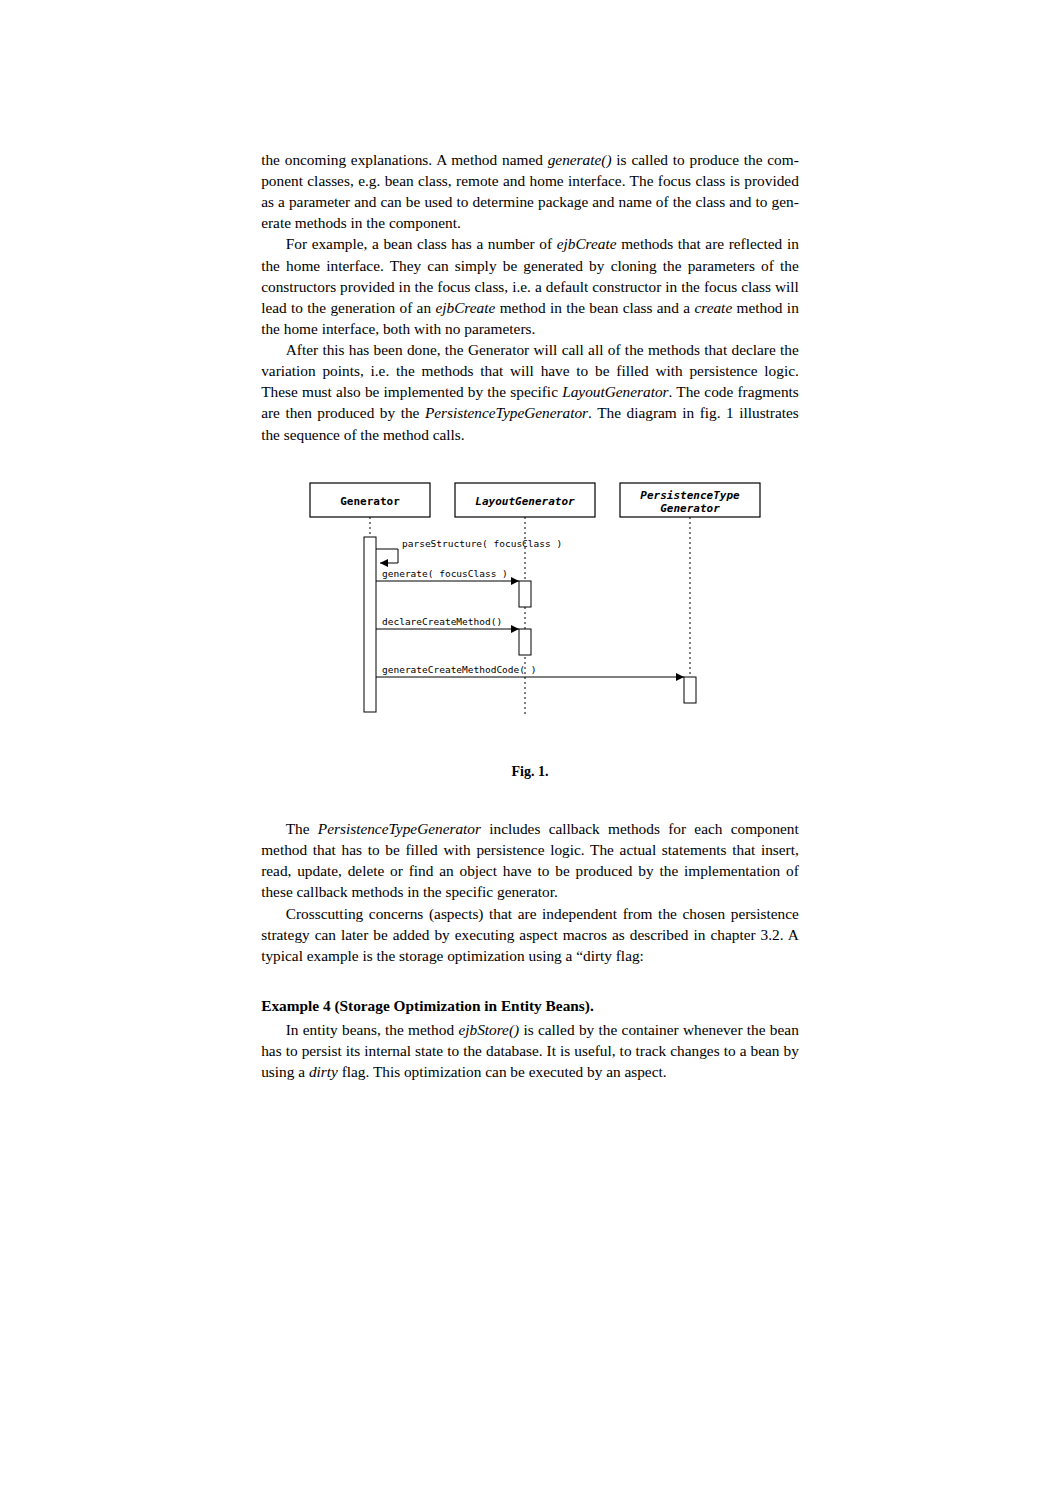the oncoming explanations. A method named generate() is called to produce the component classes, e.g. bean class, remote and home interface. The focus class is provided as a parameter and can be used to determine package and name of the class and to generate methods in the component.
For example, a bean class has a number of ejbCreate methods that are reflected in the home interface. They can simply be generated by cloning the parameters of the constructors provided in the focus class, i.e. a default constructor in the focus class will lead to the generation of an ejbCreate method in the bean class and a create method in the home interface, both with no parameters.
After this has been done, the Generator will call all of the methods that declare the variation points, i.e. the methods that will have to be filled with persistence logic. These must also be implemented by the specific LayoutGenerator. The code fragments are then produced by the PersistenceTypeGenerator. The diagram in fig. 1 illustrates the sequence of the method calls.
Generator LayoutGenerator PersistenceType Generator parseStructure( focusClass ) generate( focusClass ) declareCreateMethod() generateCreateMethodCode( )
Fig. 1.
The PersistenceTypeGenerator includes callback methods for each component method that has to be filled with persistence logic. The actual statements that insert, read, update, delete or find an object have to be produced by the implementation of these callback methods in the specific generator.
Crosscutting concerns (aspects) that are independent from the chosen persistence strategy can later be added by executing aspect macros as described in chapter 3.2. A typical example is the storage optimization using a “dirty flag:
Example 4 (Storage Optimization in Entity Beans).
In entity beans, the method ejbStore() is called by the container whenever the bean has to persist its internal state to the database. It is useful, to track changes to a bean by using a dirty flag. This optimization can be executed by an aspect.